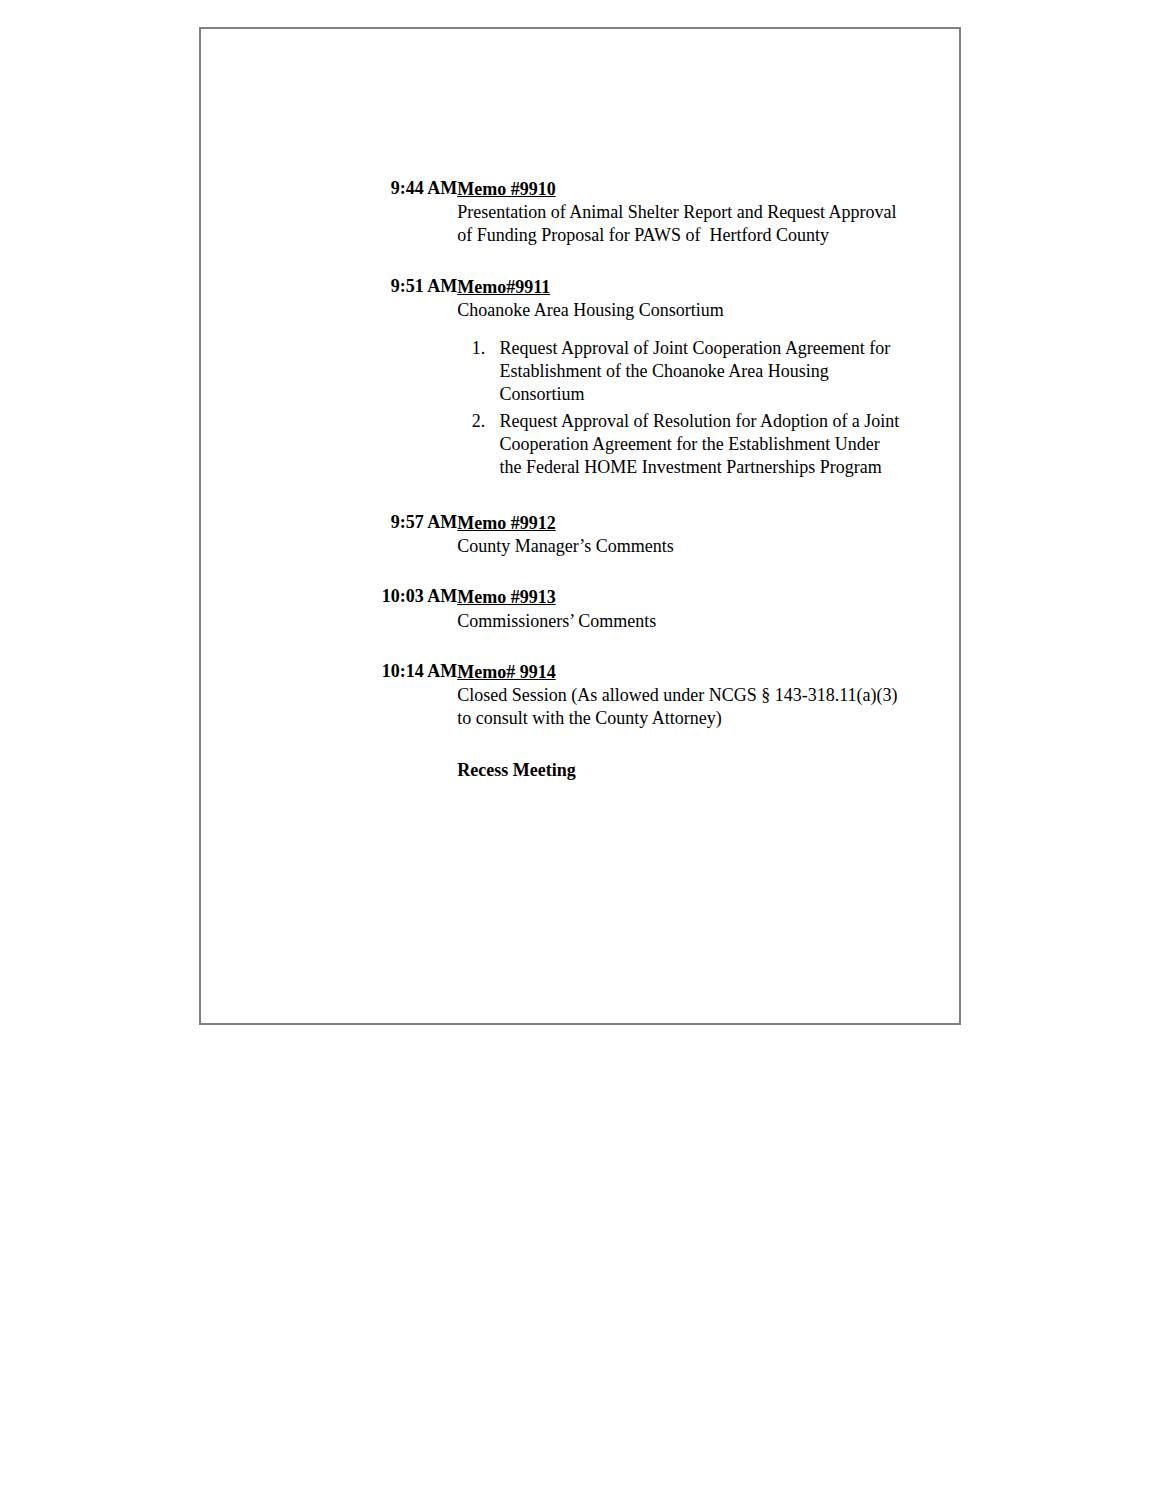| 9:44 AM | Memo #9910 Presentation of Animal Shelter Report and Request Approval of Funding Proposal for PAWS of Hertford County |
| 9:51 AM | Memo#9911 Choanoke Area Housing Consortium Request Approval of Joint Cooperation Agreement for Establishment of the Choanoke Area Housing Consortium Request Approval of Resolution for Adoption of a Joint Cooperation Agreement for the Establishment Under the Federal HOME Investment Partnerships Program |
| 9:57 AM | Memo #9912 County Manager’s Comments |
| 10:03 AM | Memo #9913 Commissioners’ Comments |
| 10:14 AM | Memo# 9914 Closed Session (As allowed under NCGS § 143-318.11(a)(3) to consult with the County Attorney) Recess Meeting |